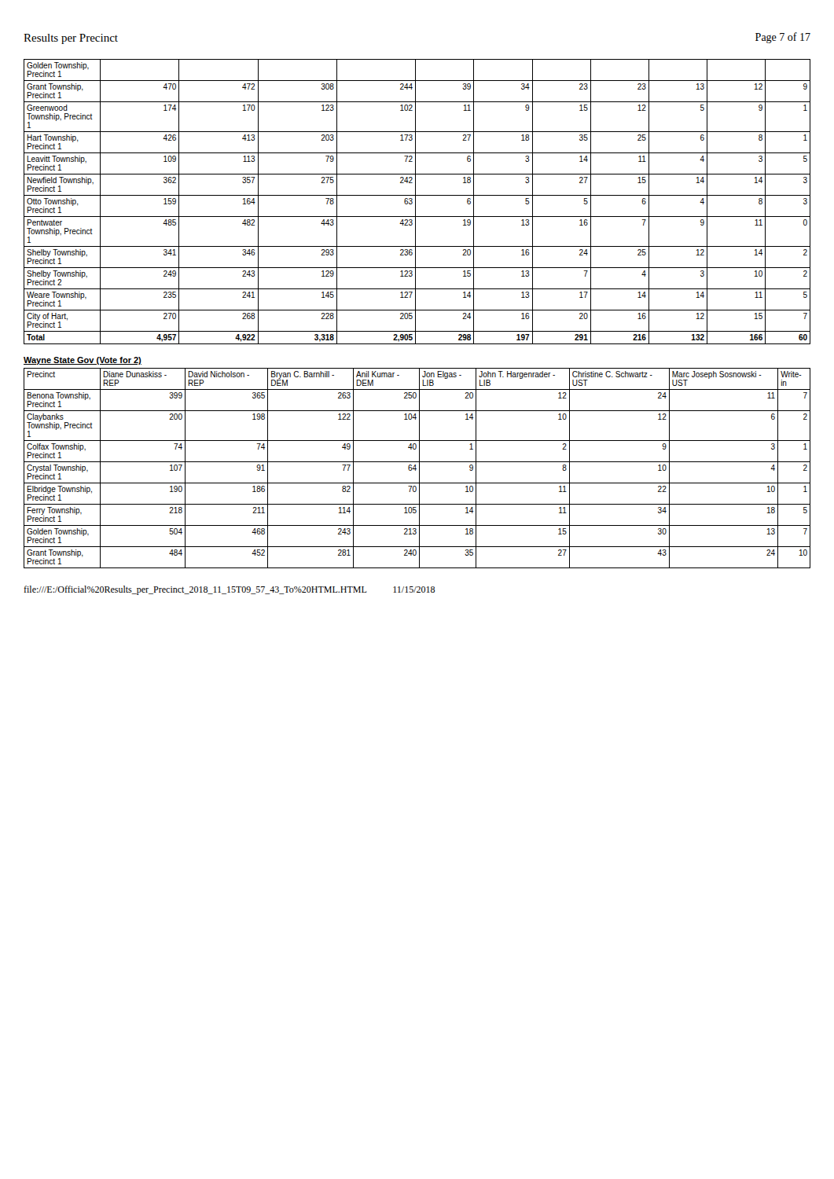Results per Precinct
Page 7 of 17
| Golden Township, Precinct 1 | | | | | | | | | | | |
| Grant Township, Precinct 1 | 470 | 472 | 308 | 244 | 39 | 34 | 23 | 23 | 13 | 12 | 9 |
| Greenwood Township, Precinct 1 | 174 | 170 | 123 | 102 | 11 | 9 | 15 | 12 | 5 | 9 | 1 |
| Hart Township, Precinct 1 | 426 | 413 | 203 | 173 | 27 | 18 | 35 | 25 | 6 | 8 | 1 |
| Leavitt Township, Precinct 1 | 109 | 113 | 79 | 72 | 6 | 3 | 14 | 11 | 4 | 3 | 5 |
| Newfield Township, Precinct 1 | 362 | 357 | 275 | 242 | 18 | 3 | 27 | 15 | 14 | 14 | 3 |
| Otto Township, Precinct 1 | 159 | 164 | 78 | 63 | 6 | 5 | 5 | 6 | 4 | 8 | 3 |
| Pentwater Township, Precinct 1 | 485 | 482 | 443 | 423 | 19 | 13 | 16 | 7 | 9 | 11 | 0 |
| Shelby Township, Precinct 1 | 341 | 346 | 293 | 236 | 20 | 16 | 24 | 25 | 12 | 14 | 2 |
| Shelby Township, Precinct 2 | 249 | 243 | 129 | 123 | 15 | 13 | 7 | 4 | 3 | 10 | 2 |
| Weare Township, Precinct 1 | 235 | 241 | 145 | 127 | 14 | 13 | 17 | 14 | 14 | 11 | 5 |
| City of Hart, Precinct 1 | 270 | 268 | 228 | 205 | 24 | 16 | 20 | 16 | 12 | 15 | 7 |
| Total | 4,957 | 4,922 | 3,318 | 2,905 | 298 | 197 | 291 | 216 | 132 | 166 | 60 |
Wayne State Gov (Vote for 2)
| Precinct | Diane Dunaskiss - REP | David Nicholson - REP | Bryan C. Barnhill - DEM | Anil Kumar - DEM | Jon Elgas - LIB | John T. Hargenrader - LIB | Christine C. Schwartz - UST | Marc Joseph Sosnowski - UST | Write-in |
| --- | --- | --- | --- | --- | --- | --- | --- | --- | --- |
| Benona Township, Precinct 1 | 399 | 365 | 263 | 250 | 20 | 12 | 24 | 11 | 7 |
| Claybanks Township, Precinct 1 | 200 | 198 | 122 | 104 | 14 | 10 | 12 | 6 | 2 |
| Colfax Township, Precinct 1 | 74 | 74 | 49 | 40 | 1 | 2 | 9 | 3 | 1 |
| Crystal Township, Precinct 1 | 107 | 91 | 77 | 64 | 9 | 8 | 10 | 4 | 2 |
| Elbridge Township, Precinct 1 | 190 | 186 | 82 | 70 | 10 | 11 | 22 | 10 | 1 |
| Ferry Township, Precinct 1 | 218 | 211 | 114 | 105 | 14 | 11 | 34 | 18 | 5 |
| Golden Township, Precinct 1 | 504 | 468 | 243 | 213 | 18 | 15 | 30 | 13 | 7 |
| Grant Township, Precinct 1 | 484 | 452 | 281 | 240 | 35 | 27 | 43 | 24 | 10 |
file:///E:/Official%20Results_per_Precinct_2018_11_15T09_57_43_To%20HTML.HTML 11/15/2018